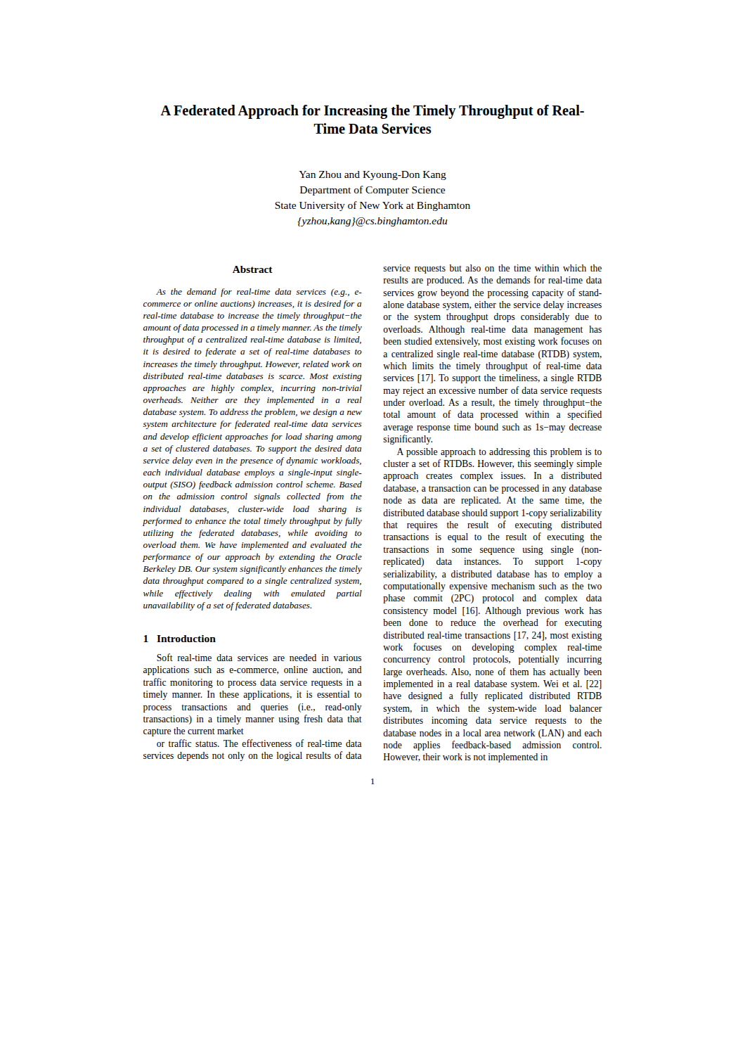A Federated Approach for Increasing the Timely Throughput of Real-Time Data Services
Yan Zhou and Kyoung-Don Kang
Department of Computer Science
State University of New York at Binghamton
{yzhou,kang}@cs.binghamton.edu
Abstract
As the demand for real-time data services (e.g., e-commerce or online auctions) increases, it is desired for a real-time database to increase the timely throughput−the amount of data processed in a timely manner. As the timely throughput of a centralized real-time database is limited, it is desired to federate a set of real-time databases to increases the timely throughput. However, related work on distributed real-time databases is scarce. Most existing approaches are highly complex, incurring non-trivial overheads. Neither are they implemented in a real database system. To address the problem, we design a new system architecture for federated real-time data services and develop efficient approaches for load sharing among a set of clustered databases. To support the desired data service delay even in the presence of dynamic workloads, each individual database employs a single-input single-output (SISO) feedback admission control scheme. Based on the admission control signals collected from the individual databases, cluster-wide load sharing is performed to enhance the total timely throughput by fully utilizing the federated databases, while avoiding to overload them. We have implemented and evaluated the performance of our approach by extending the Oracle Berkeley DB. Our system significantly enhances the timely data throughput compared to a single centralized system, while effectively dealing with emulated partial unavailability of a set of federated databases.
1 Introduction
Soft real-time data services are needed in various applications such as e-commerce, online auction, and traffic monitoring to process data service requests in a timely manner. In these applications, it is essential to process transactions and queries (i.e., read-only transactions) in a timely manner using fresh data that capture the current market
or traffic status. The effectiveness of real-time data services depends not only on the logical results of data service requests but also on the time within which the results are produced. As the demands for real-time data services grow beyond the processing capacity of stand-alone database system, either the service delay increases or the system throughput drops considerably due to overloads. Although real-time data management has been studied extensively, most existing work focuses on a centralized single real-time database (RTDB) system, which limits the timely throughput of real-time data services [17]. To support the timeliness, a single RTDB may reject an excessive number of data service requests under overload. As a result, the timely throughput−the total amount of data processed within a specified average response time bound such as 1s−may decrease significantly.
A possible approach to addressing this problem is to cluster a set of RTDBs. However, this seemingly simple approach creates complex issues. In a distributed database, a transaction can be processed in any database node as data are replicated. At the same time, the distributed database should support 1-copy serializability that requires the result of executing distributed transactions is equal to the result of executing the transactions in some sequence using single (non-replicated) data instances. To support 1-copy serializability, a distributed database has to employ a computationally expensive mechanism such as the two phase commit (2PC) protocol and complex data consistency model [16]. Although previous work has been done to reduce the overhead for executing distributed real-time transactions [17, 24], most existing work focuses on developing complex real-time concurrency control protocols, potentially incurring large overheads. Also, none of them has actually been implemented in a real database system. Wei et al. [22] have designed a fully replicated distributed RTDB system, in which the system-wide load balancer distributes incoming data service requests to the database nodes in a local area network (LAN) and each node applies feedback-based admission control. However, their work is not implemented in
1